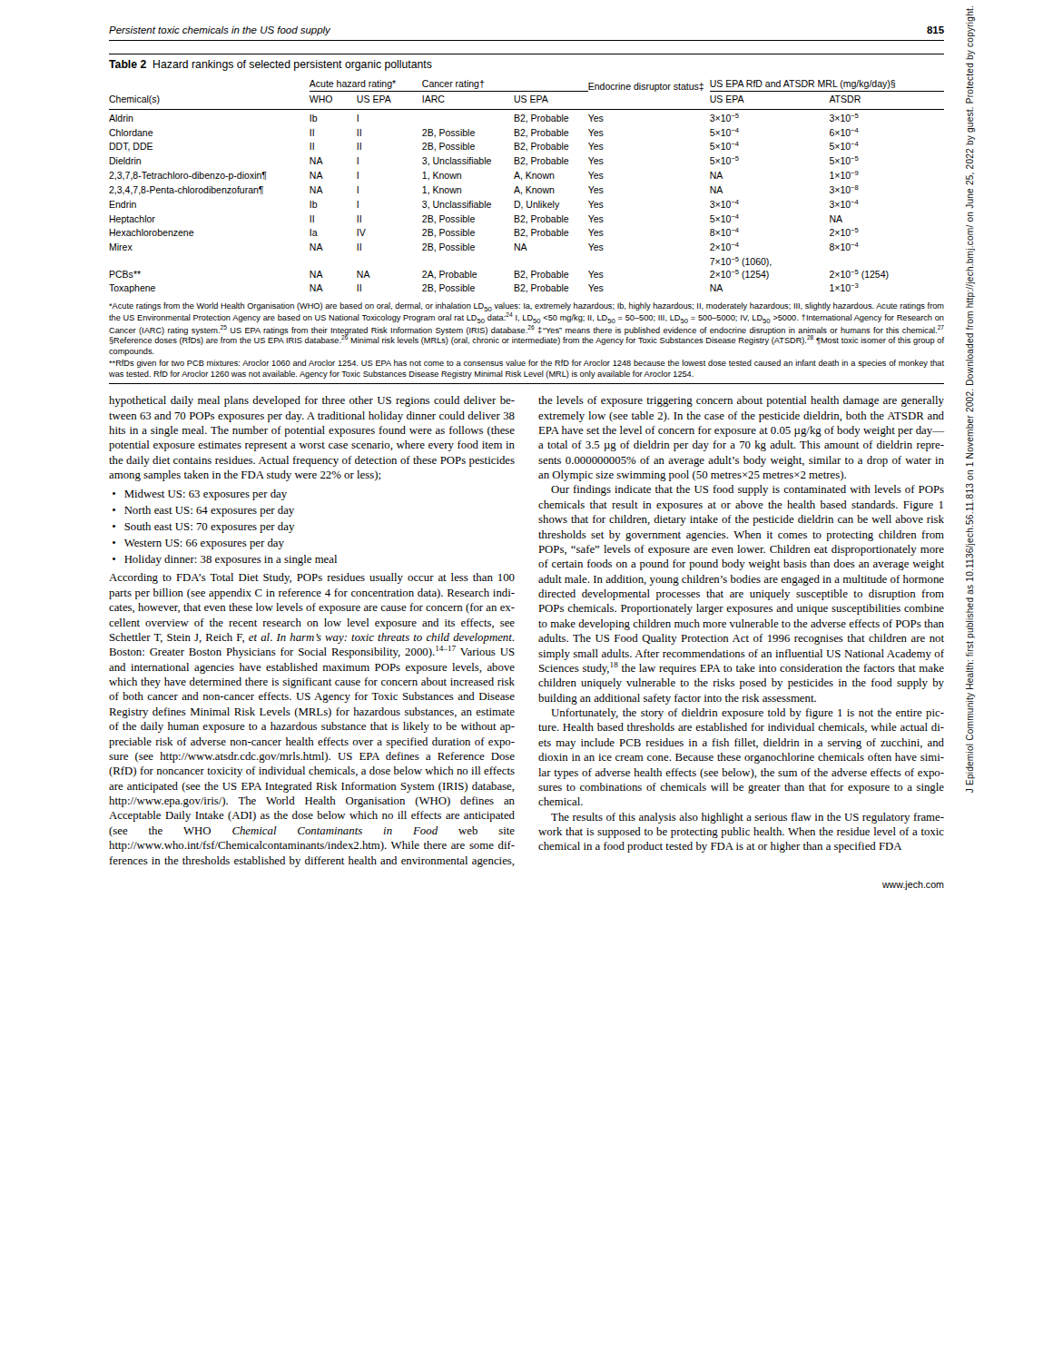J Epidemiol Community Health: first published as 10.1136/jech.56.11.813 on 1 November 2002. Downloaded from http://jech.bmj.com/ on June 25, 2022 by guest. Protected by copyright.
Persistent toxic chemicals in the US food supply
815
Table 2 Hazard rankings of selected persistent organic pollutants
| | Acute hazard rating* | Cancer rating† | Endocrine disruptor status‡ | US EPA RfD and ATSDR MRL (mg/kg/day)§ |
| --- | --- | --- | --- | --- |
| Chemical(s) | WHO | US EPA | IARC | US EPA | | US EPA | ATSDR |
| Aldrin | Ib | I | | B2, Probable | Yes | 3×10 −5 | 3×10 −5 |
| Chlordane | II | II | 2B, Possible | B2, Probable | Yes | 5×10 −4 | 6×10 −4 |
| DDT, DDE | II | II | 2B, Possible | B2, Probable | Yes | 5×10 −4 | 5×10 −4 |
| Dieldrin | NA | I | 3, Unclassifiable | B2, Probable | Yes | 5×10 −5 | 5×10 −5 |
| 2,3,7,8-Tetrachloro-dibenzo-p-dioxin¶ | NA | I | 1, Known | A, Known | Yes | NA | 1×10 −9 |
| 2,3,4,7,8-Penta-chlorodibenzofuran¶ | NA | I | 1, Known | A, Known | Yes | NA | 3×10 −8 |
| Endrin | Ib | I | 3, Unclassifiable | D, Unlikely | Yes | 3×10 −4 | 3×10 −4 |
| Heptachlor | II | II | 2B, Possible | B2, Probable | Yes | 5×10 −4 | NA |
| Hexachlorobenzene | Ia | IV | 2B, Possible | B2, Probable | Yes | 8×10 −4 | 2×10 −5 |
| Mirex | NA | II | 2B, Possible | NA | Yes | 2×10 −4 | 8×10 −4 |
| PCBs** | NA | NA | 2A, Probable | B2, Probable | Yes | 7×10 −5 (1060), 2×10 −5 (1254) | 2×10 −5 (1254) |
| Toxaphene | NA | II | 2B, Possible | B2, Probable | Yes | NA | 1×10 −3 |
*Acute ratings from the World Health Organisation (WHO) are based on oral, dermal, or inhalation LD50 values: Ia, extremely hazardous; Ib, highly hazardous; II, moderately hazardous; III, slightly hazardous. Acute ratings from the US Environmental Protection Agency are based on US National Toxicology Program oral rat LD50 data:24 I, LD50 <50 mg/kg; II, LD50 = 50–500; III, LD50 = 500–5000; IV, LD50 >5000. †International Agency for Research on Cancer (IARC) rating system.25 US EPA ratings from their Integrated Risk Information System (IRIS) database.26 ‡“Yes” means there is published evidence of endocrine disruption in animals or humans for this chemical.27 §Reference doses (RfDs) are from the US EPA IRIS database.26 Minimal risk levels (MRLs) (oral, chronic or intermediate) from the Agency for Toxic Substances Disease Registry (ATSDR).28 ¶Most toxic isomer of this group of compounds.
**RfDs given for two PCB mixtures: Aroclor 1060 and Aroclor 1254. US EPA has not come to a consensus value for the RfD for Aroclor 1248 because the lowest dose tested caused an infant death in a species of monkey that was tested. RfD for Aroclor 1260 was not available. Agency for Toxic Substances Disease Registry Minimal Risk Level (MRL) is only available for Aroclor 1254.
hypothetical daily meal plans developed for three other US regions could deliver between 63 and 70 POPs exposures per day. A traditional holiday dinner could deliver 38 hits in a single meal. The number of potential exposures found were as follows (these potential exposure estimates represent a worst case scenario, where every food item in the daily diet contains residues. Actual frequency of detection of these POPs pesticides among samples taken in the FDA study were 22% or less);
Midwest US: 63 exposures per day
North east US: 64 exposures per day
South east US: 70 exposures per day
Western US: 66 exposures per day
Holiday dinner: 38 exposures in a single meal
According to FDA’s Total Diet Study, POPs residues usually occur at less than 100 parts per billion (see appendix C in reference 4 for concentration data). Research indicates, however, that even these low levels of exposure are cause for concern (for an excellent overview of the recent research on low level exposure and its effects, see Schettler T, Stein J, Reich F, et al. In harm’s way: toxic threats to child development. Boston: Greater Boston Physicians for Social Responsibility, 2000).14–17 Various US and international agencies have established maximum POPs exposure levels, above which they have determined there is significant cause for concern about increased risk of both cancer and non-cancer effects. US Agency for Toxic Substances and Disease Registry defines Minimal Risk Levels (MRLs) for hazardous substances, an estimate of the daily human exposure to a hazardous substance that is likely to be without appreciable risk of adverse non-cancer health effects over a specified duration of exposure (see http://www.atsdr.cdc.gov/mrls.html). US EPA defines a Reference Dose (RfD) for noncancer toxicity of individual chemicals, a dose below which no ill effects are anticipated (see the US EPA Integrated Risk Information System (IRIS) database, http://www.epa.gov/iris/). The World Health Organisation (WHO) defines an Acceptable Daily Intake (ADI) as the dose below which no ill effects are anticipated (see the WHO Chemical Contaminants in Food web site http://www.who.int/fsf/Chemicalcontaminants/index2.htm). While there are some differences in the thresholds established by different health and environmental agencies, the levels of exposure triggering concern about potential health damage are generally extremely low (see table 2). In the case of the pesticide dieldrin, both the ATSDR and EPA have set the level of concern for exposure at 0.05 µg/kg of body weight per day—a total of 3.5 µg of dieldrin per day for a 70 kg adult. This amount of dieldrin represents 0.000000005% of an average adult’s body weight, similar to a drop of water in an Olympic size swimming pool (50 metres×25 metres×2 metres).
Our findings indicate that the US food supply is contaminated with levels of POPs chemicals that result in exposures at or above the health based standards. Figure 1 shows that for children, dietary intake of the pesticide dieldrin can be well above risk thresholds set by government agencies. When it comes to protecting children from POPs, “safe” levels of exposure are even lower. Children eat disproportionately more of certain foods on a pound for pound body weight basis than does an average weight adult male. In addition, young children’s bodies are engaged in a multitude of hormone directed developmental processes that are uniquely susceptible to disruption from POPs chemicals. Proportionately larger exposures and unique susceptibilities combine to make developing children much more vulnerable to the adverse effects of POPs than adults. The US Food Quality Protection Act of 1996 recognises that children are not simply small adults. After recommendations of an influential US National Academy of Sciences study,18 the law requires EPA to take into consideration the factors that make children uniquely vulnerable to the risks posed by pesticides in the food supply by building an additional safety factor into the risk assessment.
Unfortunately, the story of dieldrin exposure told by figure 1 is not the entire picture. Health based thresholds are established for individual chemicals, while actual diets may include PCB residues in a fish fillet, dieldrin in a serving of zucchini, and dioxin in an ice cream cone. Because these organochlorine chemicals often have similar types of adverse health effects (see below), the sum of the adverse effects of exposures to combinations of chemicals will be greater than that for exposure to a single chemical.
The results of this analysis also highlight a serious flaw in the US regulatory framework that is supposed to be protecting public health. When the residue level of a toxic chemical in a food product tested by FDA is at or higher than a specified FDA
www.jech.com